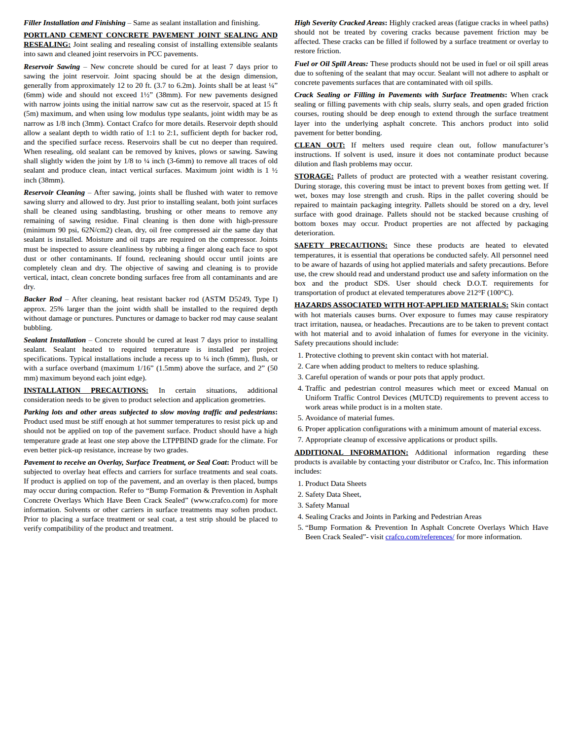Filler Installation and Finishing – Same as sealant installation and finishing.
Portland Cement Concrete Pavement Joint Sealing and Resealing: Joint sealing and resealing consist of installing extensible sealants into sawn and cleaned joint reservoirs in PCC pavements.
Reservoir Sawing – New concrete should be cured for at least 7 days prior to sawing the joint reservoir. Joint spacing should be at the design dimension, generally from approximately 12 to 20 ft. (3.7 to 6.2m). Joints shall be at least ¼” (6mm) wide and should not exceed 1½” (38mm). For new pavements designed with narrow joints using the initial narrow saw cut as the reservoir, spaced at 15 ft (5m) maximum, and when using low modulus type sealants, joint width may be as narrow as 1/8 inch (3mm). Contact Crafco for more details. Reservoir depth should allow a sealant depth to width ratio of 1:1 to 2:1, sufficient depth for backer rod, and the specified surface recess. Reservoirs shall be cut no deeper than required. When resealing, old sealant can be removed by knives, plows or sawing. Sawing shall slightly widen the joint by 1/8 to ¼ inch (3-6mm) to remove all traces of old sealant and produce clean, intact vertical surfaces. Maximum joint width is 1 ½ inch (38mm).
Reservoir Cleaning – After sawing, joints shall be flushed with water to remove sawing slurry and allowed to dry. Just prior to installing sealant, both joint surfaces shall be cleaned using sandblasting, brushing or other means to remove any remaining of sawing residue. Final cleaning is then done with high-pressure (minimum 90 psi, 62N/cm2) clean, dry, oil free compressed air the same day that sealant is installed. Moisture and oil traps are required on the compressor. Joints must be inspected to assure cleanliness by rubbing a finger along each face to spot dust or other contaminants. If found, recleaning should occur until joints are completely clean and dry. The objective of sawing and cleaning is to provide vertical, intact, clean concrete bonding surfaces free from all contaminants and are dry.
Backer Rod – After cleaning, heat resistant backer rod (ASTM D5249, Type I) approx. 25% larger than the joint width shall be installed to the required depth without damage or punctures. Punctures or damage to backer rod may cause sealant bubbling.
Sealant Installation – Concrete should be cured at least 7 days prior to installing sealant. Sealant heated to required temperature is installed per project specifications. Typical installations include a recess up to ¼ inch (6mm), flush, or with a surface overband (maximum 1/16” (1.5mm) above the surface, and 2” (50 mm) maximum beyond each joint edge).
Installation Precautions: In certain situations, additional consideration needs to be given to product selection and application geometries.
Parking lots and other areas subjected to slow moving traffic and pedestrians: Product used must be stiff enough at hot summer temperatures to resist pick up and should not be applied on top of the pavement surface. Product should have a high temperature grade at least one step above the LTPPBIND grade for the climate. For even better pick-up resistance, increase by two grades.
Pavement to receive an Overlay, Surface Treatment, or Seal Coat: Product will be subjected to overlay heat effects and carriers for surface treatments and seal coats. If product is applied on top of the pavement, and an overlay is then placed, bumps may occur during compaction. Refer to “Bump Formation & Prevention in Asphalt Concrete Overlays Which Have Been Crack Sealed” (www.crafco.com) for more information. Solvents or other carriers in surface treatments may soften product. Prior to placing a surface treatment or seal coat, a test strip should be placed to verify compatibility of the product and treatment.
High Severity Cracked Areas: Highly cracked areas (fatigue cracks in wheel paths) should not be treated by covering cracks because pavement friction may be affected. These cracks can be filled if followed by a surface treatment or overlay to restore friction.
Fuel or Oil Spill Areas: These products should not be used in fuel or oil spill areas due to softening of the sealant that may occur. Sealant will not adhere to asphalt or concrete pavements surfaces that are contaminated with oil spills.
Crack Sealing or Filling in Pavements with Surface Treatments: When crack sealing or filling pavements with chip seals, slurry seals, and open graded friction courses, routing should be deep enough to extend through the surface treatment layer into the underlying asphalt concrete. This anchors product into solid pavement for better bonding.
Clean Out: If melters used require clean out, follow manufacturer’s instructions. If solvent is used, insure it does not contaminate product because dilution and flash problems may occur.
Storage: Pallets of product are protected with a weather resistant covering. During storage, this covering must be intact to prevent boxes from getting wet. If wet, boxes may lose strength and crush. Rips in the pallet covering should be repaired to maintain packaging integrity. Pallets should be stored on a dry, level surface with good drainage. Pallets should not be stacked because crushing of bottom boxes may occur. Product properties are not affected by packaging deterioration.
Safety Precautions: Since these products are heated to elevated temperatures, it is essential that operations be conducted safely. All personnel need to be aware of hazards of using hot applied materials and safety precautions. Before use, the crew should read and understand product use and safety information on the box and the product SDS. User should check D.O.T. requirements for transportation of product at elevated temperatures above 212°F (100°C).
Hazards Associated With Hot-Applied Materials: Skin contact with hot materials causes burns. Over exposure to fumes may cause respiratory tract irritation, nausea, or headaches. Precautions are to be taken to prevent contact with hot material and to avoid inhalation of fumes for everyone in the vicinity. Safety precautions should include:
Protective clothing to prevent skin contact with hot material.
Care when adding product to melters to reduce splashing.
Careful operation of wands or pour pots that apply product.
Traffic and pedestrian control measures which meet or exceed Manual on Uniform Traffic Control Devices (MUTCD) requirements to prevent access to work areas while product is in a molten state.
Avoidance of material fumes.
Proper application configurations with a minimum amount of material excess.
Appropriate cleanup of excessive applications or product spills.
Additional Information: Additional information regarding these products is available by contacting your distributor or Crafco, Inc. This information includes:
Product Data Sheets
Safety Data Sheet,
Safety Manual
Sealing Cracks and Joints in Parking and Pedestrian Areas
“Bump Formation & Prevention In Asphalt Concrete Overlays Which Have Been Crack Sealed”- visit crafco.com/references/ for more information.